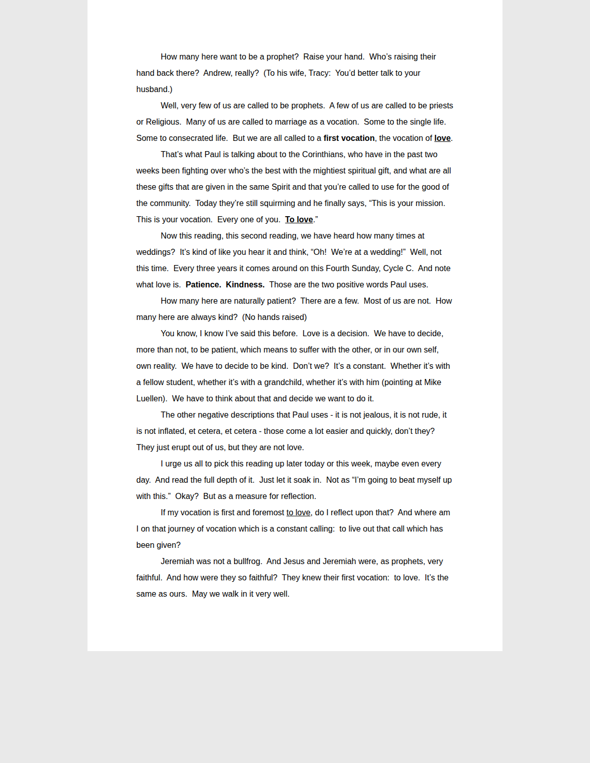How many here want to be a prophet? Raise your hand. Who’s raising their hand back there? Andrew, really? (To his wife, Tracy: You’d better talk to your husband.)
Well, very few of us are called to be prophets. A few of us are called to be priests or Religious. Many of us are called to marriage as a vocation. Some to the single life. Some to consecrated life. But we are all called to a first vocation, the vocation of love.
That’s what Paul is talking about to the Corinthians, who have in the past two weeks been fighting over who’s the best with the mightiest spiritual gift, and what are all these gifts that are given in the same Spirit and that you’re called to use for the good of the community. Today they’re still squirming and he finally says, “This is your mission. This is your vocation. Every one of you. To love.”
Now this reading, this second reading, we have heard how many times at weddings? It’s kind of like you hear it and think, “Oh! We’re at a wedding!” Well, not this time. Every three years it comes around on this Fourth Sunday, Cycle C. And note what love is. Patience. Kindness. Those are the two positive words Paul uses.
How many here are naturally patient? There are a few. Most of us are not. How many here are always kind? (No hands raised)
You know, I know I’ve said this before. Love is a decision. We have to decide, more than not, to be patient, which means to suffer with the other, or in our own self, own reality. We have to decide to be kind. Don’t we? It’s a constant. Whether it’s with a fellow student, whether it’s with a grandchild, whether it’s with him (pointing at Mike Luellen). We have to think about that and decide we want to do it.
The other negative descriptions that Paul uses - it is not jealous, it is not rude, it is not inflated, et cetera, et cetera - those come a lot easier and quickly, don’t they? They just erupt out of us, but they are not love.
I urge us all to pick this reading up later today or this week, maybe even every day. And read the full depth of it. Just let it soak in. Not as “I’m going to beat myself up with this.” Okay? But as a measure for reflection.
If my vocation is first and foremost to love, do I reflect upon that? And where am I on that journey of vocation which is a constant calling: to live out that call which has been given?
Jeremiah was not a bullfrog. And Jesus and Jeremiah were, as prophets, very faithful. And how were they so faithful? They knew their first vocation: to love. It’s the same as ours. May we walk in it very well.